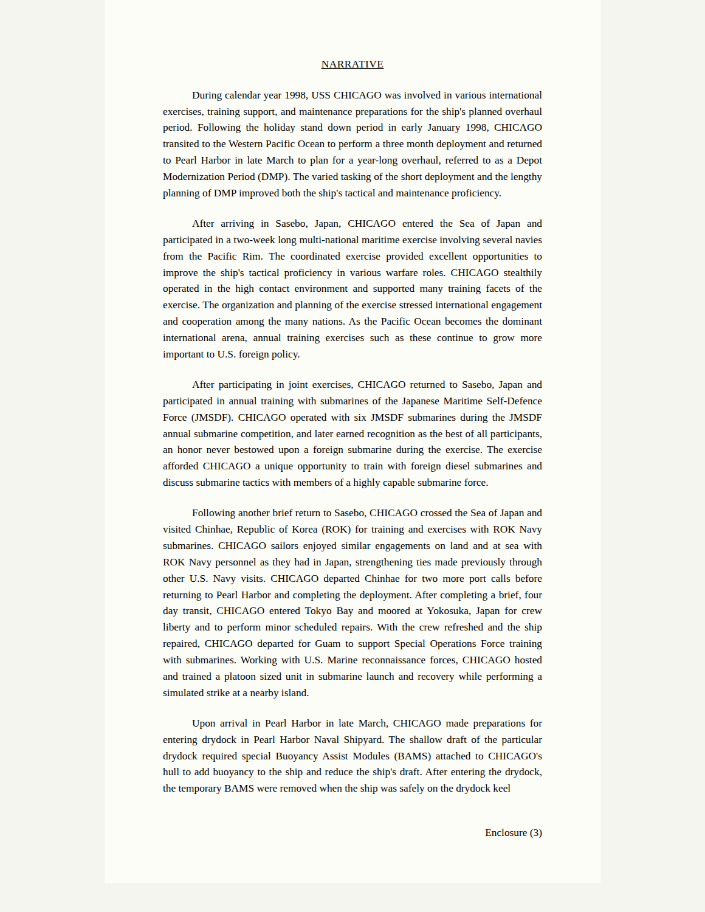NARRATIVE
During calendar year 1998, USS CHICAGO was involved in various international exercises, training support, and maintenance preparations for the ship's planned overhaul period. Following the holiday stand down period in early January 1998, CHICAGO transited to the Western Pacific Ocean to perform a three month deployment and returned to Pearl Harbor in late March to plan for a year-long overhaul, referred to as a Depot Modernization Period (DMP). The varied tasking of the short deployment and the lengthy planning of DMP improved both the ship's tactical and maintenance proficiency.
After arriving in Sasebo, Japan, CHICAGO entered the Sea of Japan and participated in a two-week long multi-national maritime exercise involving several navies from the Pacific Rim. The coordinated exercise provided excellent opportunities to improve the ship's tactical proficiency in various warfare roles. CHICAGO stealthily operated in the high contact environment and supported many training facets of the exercise. The organization and planning of the exercise stressed international engagement and cooperation among the many nations. As the Pacific Ocean becomes the dominant international arena, annual training exercises such as these continue to grow more important to U.S. foreign policy.
After participating in joint exercises, CHICAGO returned to Sasebo, Japan and participated in annual training with submarines of the Japanese Maritime Self-Defence Force (JMSDF). CHICAGO operated with six JMSDF submarines during the JMSDF annual submarine competition, and later earned recognition as the best of all participants, an honor never bestowed upon a foreign submarine during the exercise. The exercise afforded CHICAGO a unique opportunity to train with foreign diesel submarines and discuss submarine tactics with members of a highly capable submarine force.
Following another brief return to Sasebo, CHICAGO crossed the Sea of Japan and visited Chinhae, Republic of Korea (ROK) for training and exercises with ROK Navy submarines. CHICAGO sailors enjoyed similar engagements on land and at sea with ROK Navy personnel as they had in Japan, strengthening ties made previously through other U.S. Navy visits. CHICAGO departed Chinhae for two more port calls before returning to Pearl Harbor and completing the deployment. After completing a brief, four day transit, CHICAGO entered Tokyo Bay and moored at Yokosuka, Japan for crew liberty and to perform minor scheduled repairs. With the crew refreshed and the ship repaired, CHICAGO departed for Guam to support Special Operations Force training with submarines. Working with U.S. Marine reconnaissance forces, CHICAGO hosted and trained a platoon sized unit in submarine launch and recovery while performing a simulated strike at a nearby island.
Upon arrival in Pearl Harbor in late March, CHICAGO made preparations for entering drydock in Pearl Harbor Naval Shipyard. The shallow draft of the particular drydock required special Buoyancy Assist Modules (BAMS) attached to CHICAGO's hull to add buoyancy to the ship and reduce the ship's draft. After entering the drydock, the temporary BAMS were removed when the ship was safely on the drydock keel
Enclosure (3)